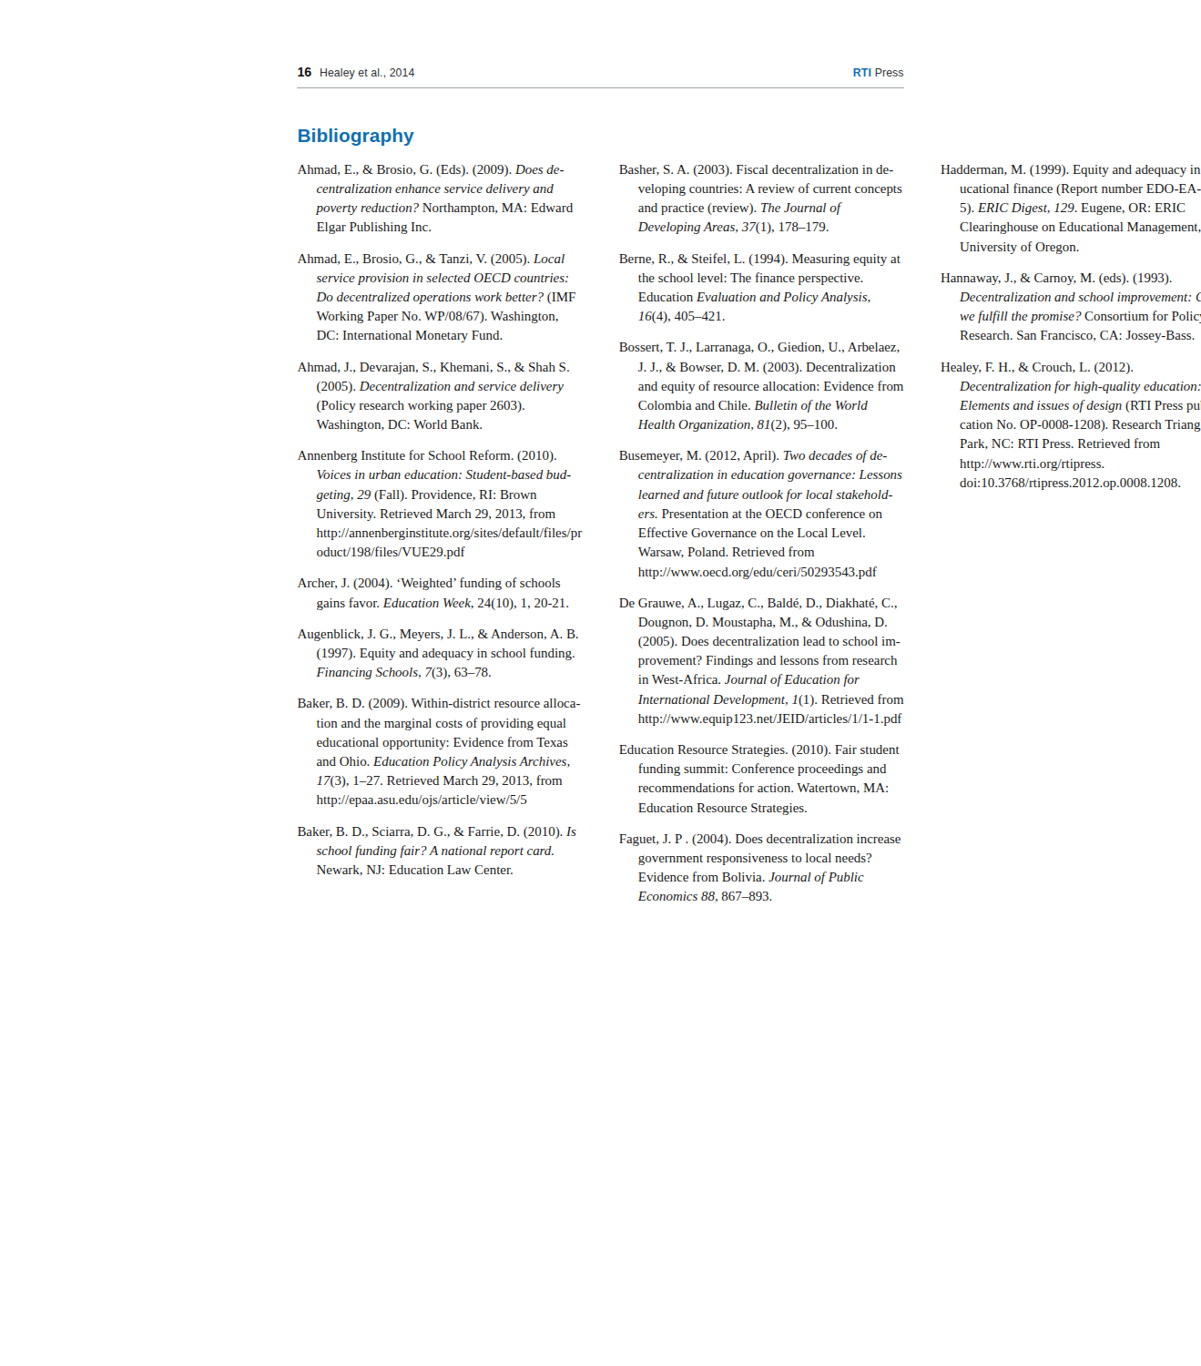16 Healey et al., 2014
RTI Press
Bibliography
Ahmad, E., & Brosio, G. (Eds). (2009). Does decentralization enhance service delivery and poverty reduction? Northampton, MA: Edward Elgar Publishing Inc.
Ahmad, E., Brosio, G., & Tanzi, V. (2005). Local service provision in selected OECD countries: Do decentralized operations work better? (IMF Working Paper No. WP/08/67). Washington, DC: International Monetary Fund.
Ahmad, J., Devarajan, S., Khemani, S., & Shah S. (2005). Decentralization and service delivery (Policy research working paper 2603). Washington, DC: World Bank.
Annenberg Institute for School Reform. (2010). Voices in urban education: Student-based budgeting, 29 (Fall). Providence, RI: Brown University. Retrieved March 29, 2013, from http://annenberginstitute.org/sites/default/files/product/198/files/VUE29.pdf
Archer, J. (2004). ‘Weighted’ funding of schools gains favor. Education Week, 24(10), 1, 20-21.
Augenblick, J. G., Meyers, J. L., & Anderson, A. B. (1997). Equity and adequacy in school funding. Financing Schools, 7(3), 63–78.
Baker, B. D. (2009). Within-district resource allocation and the marginal costs of providing equal educational opportunity: Evidence from Texas and Ohio. Education Policy Analysis Archives, 17(3), 1–27. Retrieved March 29, 2013, from http://epaa.asu.edu/ojs/article/view/5/5
Baker, B. D., Sciarra, D. G., & Farrie, D. (2010). Is school funding fair? A national report card. Newark, NJ: Education Law Center.
Basher, S. A. (2003). Fiscal decentralization in developing countries: A review of current concepts and practice (review). The Journal of Developing Areas, 37(1), 178–179.
Berne, R., & Steifel, L. (1994). Measuring equity at the school level: The finance perspective. Education Evaluation and Policy Analysis, 16(4), 405–421.
Bossert, T. J., Larranaga, O., Giedion, U., Arbelaez, J. J., & Bowser, D. M. (2003). Decentralization and equity of resource allocation: Evidence from Colombia and Chile. Bulletin of the World Health Organization, 81(2), 95–100.
Busemeyer, M. (2012, April). Two decades of decentralization in education governance: Lessons learned and future outlook for local stakeholders. Presentation at the OECD conference on Effective Governance on the Local Level. Warsaw, Poland. Retrieved from http://www.oecd.org/edu/ceri/50293543.pdf
De Grauwe, A., Lugaz, C., Baldé, D., Diakhaté, C., Dougnon, D. Moustapha, M., & Odushina, D. (2005). Does decentralization lead to school improvement? Findings and lessons from research in West-Africa. Journal of Education for International Development, 1(1). Retrieved from http://www.equip123.net/JEID/articles/1/1-1.pdf
Education Resource Strategies. (2010). Fair student funding summit: Conference proceedings and recommendations for action. Watertown, MA: Education Resource Strategies.
Faguet, J. P . (2004). Does decentralization increase government responsiveness to local needs? Evidence from Bolivia. Journal of Public Economics 88, 867–893.
Hadderman, M. (1999). Equity and adequacy in educational finance (Report number EDO-EA-99-5). ERIC Digest, 129. Eugene, OR: ERIC Clearinghouse on Educational Management, University of Oregon.
Hannaway, J., & Carnoy, M. (eds). (1993). Decentralization and school improvement: Can we fulfill the promise? Consortium for Policy Research. San Francisco, CA: Jossey-Bass.
Healey, F. H., & Crouch, L. (2012). Decentralization for high-quality education: Elements and issues of design (RTI Press publication No. OP-0008-1208). Research Triangle Park, NC: RTI Press. Retrieved from http://www.rti.org/rtipress. doi:10.3768/rtipress.2012.op.0008.1208.